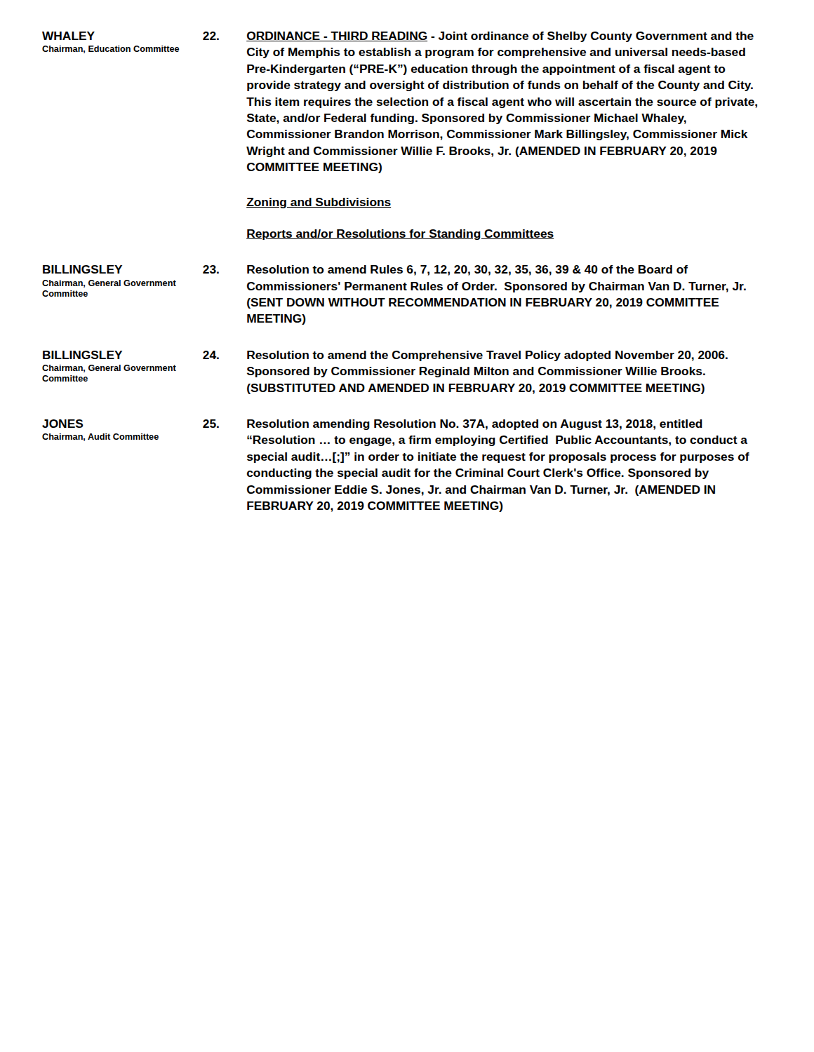| WHALEY Chairman, Education Committee | 22. | ORDINANCE - THIRD READING - Joint ordinance of Shelby County Government and the City of Memphis to establish a program for comprehensive and universal needs-based Pre-Kindergarten (“PRE-K”) education through the appointment of a fiscal agent to provide strategy and oversight of distribution of funds on behalf of the County and City. This item requires the selection of a fiscal agent who will ascertain the source of private, State, and/or Federal funding. Sponsored by Commissioner Michael Whaley, Commissioner Brandon Morrison, Commissioner Mark Billingsley, Commissioner Mick Wright and Commissioner Willie F. Brooks, Jr. (AMENDED IN FEBRUARY 20, 2019 COMMITTEE MEETING) Zoning and Subdivisions Reports and/or Resolutions for Standing Committees |
| BILLINGSLEY Chairman, General Government Committee | 23. | Resolution to amend Rules 6, 7, 12, 20, 30, 32, 35, 36, 39 & 40 of the Board of Commissioners' Permanent Rules of Order. Sponsored by Chairman Van D. Turner, Jr. (SENT DOWN WITHOUT RECOMMENDATION IN FEBRUARY 20, 2019 COMMITTEE MEETING) |
| BILLINGSLEY Chairman, General Government Committee | 24. | Resolution to amend the Comprehensive Travel Policy adopted November 20, 2006. Sponsored by Commissioner Reginald Milton and Commissioner Willie Brooks. (SUBSTITUTED AND AMENDED IN FEBRUARY 20, 2019 COMMITTEE MEETING) |
| JONES Chairman, Audit Committee | 25. | Resolution amending Resolution No. 37A, adopted on August 13, 2018, entitled “Resolution … to engage, a firm employing Certified Public Accountants, to conduct a special audit…[;]” in order to initiate the request for proposals process for purposes of conducting the special audit for the Criminal Court Clerk's Office. Sponsored by Commissioner Eddie S. Jones, Jr. and Chairman Van D. Turner, Jr. (AMENDED IN FEBRUARY 20, 2019 COMMITTEE MEETING) |